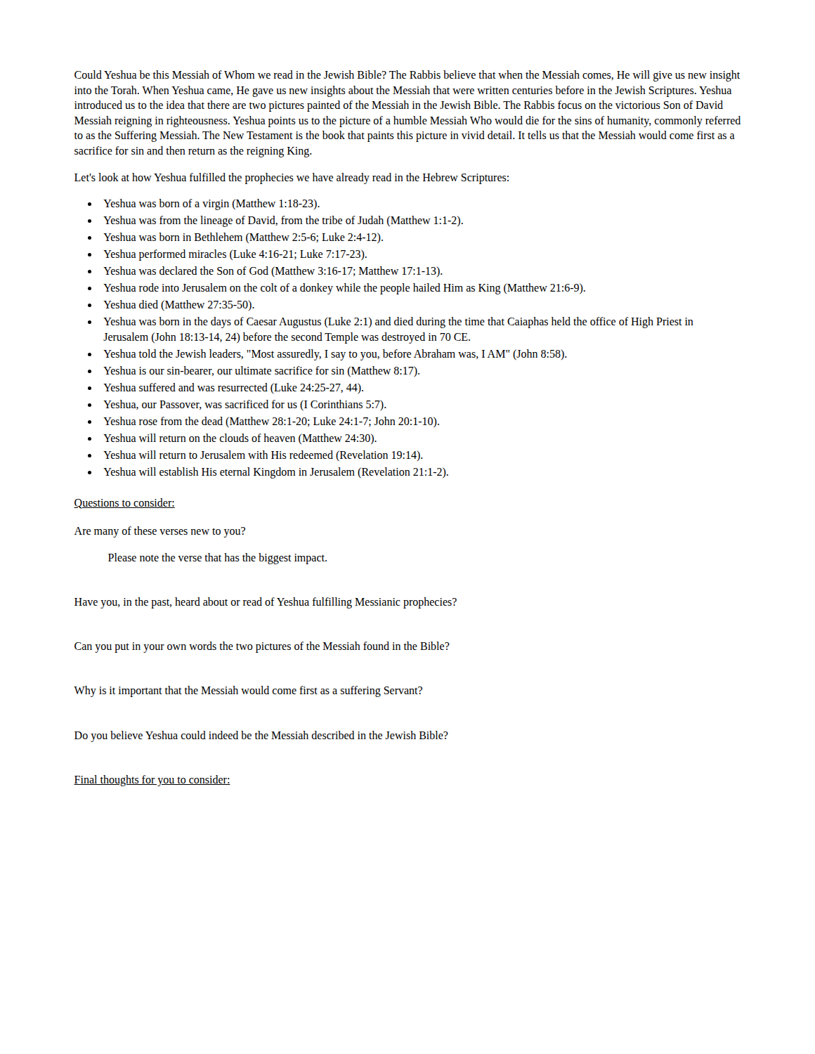Could Yeshua be this Messiah of Whom we read in the Jewish Bible? The Rabbis believe that when the Messiah comes, He will give us new insight into the Torah. When Yeshua came, He gave us new insights about the Messiah that were written centuries before in the Jewish Scriptures. Yeshua introduced us to the idea that there are two pictures painted of the Messiah in the Jewish Bible. The Rabbis focus on the victorious Son of David Messiah reigning in righteousness. Yeshua points us to the picture of a humble Messiah Who would die for the sins of humanity, commonly referred to as the Suffering Messiah. The New Testament is the book that paints this picture in vivid detail. It tells us that the Messiah would come first as a sacrifice for sin and then return as the reigning King.
Let's look at how Yeshua fulfilled the prophecies we have already read in the Hebrew Scriptures:
Yeshua was born of a virgin (Matthew 1:18-23).
Yeshua was from the lineage of David, from the tribe of Judah (Matthew 1:1-2).
Yeshua was born in Bethlehem (Matthew 2:5-6; Luke 2:4-12).
Yeshua performed miracles (Luke 4:16-21; Luke 7:17-23).
Yeshua was declared the Son of God (Matthew 3:16-17; Matthew 17:1-13).
Yeshua rode into Jerusalem on the colt of a donkey while the people hailed Him as King (Matthew 21:6-9).
Yeshua died (Matthew 27:35-50).
Yeshua was born in the days of Caesar Augustus (Luke 2:1) and died during the time that Caiaphas held the office of High Priest in Jerusalem (John 18:13-14, 24) before the second Temple was destroyed in 70 CE.
Yeshua told the Jewish leaders, "Most assuredly, I say to you, before Abraham was, I AM" (John 8:58).
Yeshua is our sin-bearer, our ultimate sacrifice for sin (Matthew 8:17).
Yeshua suffered and was resurrected (Luke 24:25-27, 44).
Yeshua, our Passover, was sacrificed for us (I Corinthians 5:7).
Yeshua rose from the dead (Matthew 28:1-20; Luke 24:1-7; John 20:1-10).
Yeshua will return on the clouds of heaven (Matthew 24:30).
Yeshua will return to Jerusalem with His redeemed (Revelation 19:14).
Yeshua will establish His eternal Kingdom in Jerusalem (Revelation 21:1-2).
Questions to consider:
Are many of these verses new to you?
Please note the verse that has the biggest impact.
Have you, in the past, heard about or read of Yeshua fulfilling Messianic prophecies?
Can you put in your own words the two pictures of the Messiah found in the Bible?
Why is it important that the Messiah would come first as a suffering Servant?
Do you believe Yeshua could indeed be the Messiah described in the Jewish Bible?
Final thoughts for you to consider: